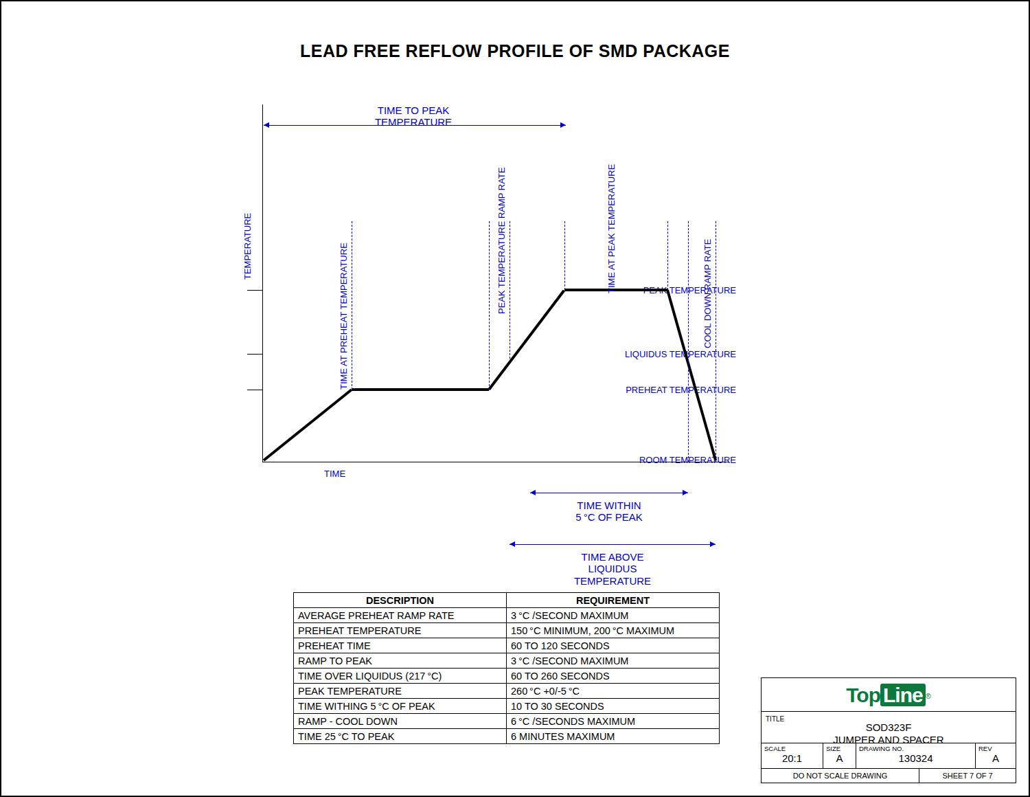LEAD FREE REFLOW PROFILE OF SMD PACKAGE
TEMPERATURE
TIME
PEAK TEMPERATURE
LIQUIDUS TEMPERATURE
PREHEAT TEMPERATURE
ROOM TEMPERATURE
TIME AT PREHEAT TEMPERATURE
PEAK TEMPERATURE RAMP RATE
TIME AT PEAK TEMPERATURE
COOL DOWN RAMP RATE
TIME TO PEAK
TEMPERATURE
TIME WITHIN
5 °C OF PEAK
TIME ABOVE
LIQUIDUS
TEMPERATURE
| DESCRIPTION | REQUIREMENT |
| --- | --- |
| AVERAGE PREHEAT RAMP RATE | 3 °C /SECOND MAXIMUM |
| PREHEAT TEMPERATURE | 150 °C MINIMUM, 200 °C MAXIMUM |
| PREHEAT TIME | 60 TO 120 SECONDS |
| RAMP TO PEAK | 3 °C /SECOND MAXIMUM |
| TIME OVER LIQUIDUS (217 °C) | 60 TO 260 SECONDS |
| PEAK TEMPERATURE | 260 °C +0/-5 °C |
| TIME WITHING 5 °C OF PEAK | 10 TO 30 SECONDS |
| RAMP - COOL DOWN | 6 °C /SECONDS MAXIMUM |
| TIME 25 °C TO PEAK | 6 MINUTES MAXIMUM |
Top Line®
TITLE
SOD323F
JUMPER AND SPACER
SCALE
20:1
SIZE
A
DRAWING NO.
130324
REV
A
DO NOT SCALE DRAWING
SHEET 7 OF 7